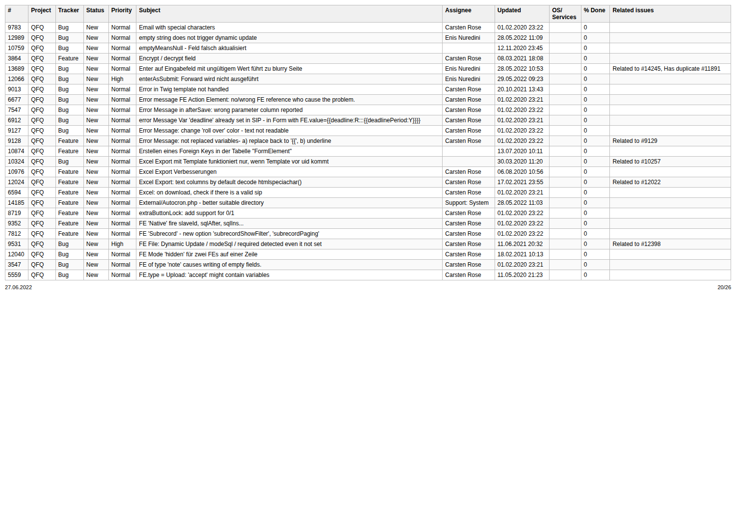| # | Project | Tracker | Status | Priority | Subject | Assignee | Updated | OS/ Services | % Done | Related issues |
| --- | --- | --- | --- | --- | --- | --- | --- | --- | --- | --- |
| 9783 | QFQ | Bug | New | Normal | Email with special characters | Carsten Rose | 01.02.2020 23:22 | | 0 | |
| 12989 | QFQ | Bug | New | Normal | empty string does not trigger dynamic update | Enis Nuredini | 28.05.2022 11:09 | | 0 | |
| 10759 | QFQ | Bug | New | Normal | emptyMeansNull - Feld falsch aktualisiert | | 12.11.2020 23:45 | | 0 | |
| 3864 | QFQ | Feature | New | Normal | Encrypt / decrypt field | Carsten Rose | 08.03.2021 18:08 | | 0 | |
| 13689 | QFQ | Bug | New | Normal | Enter auf Eingabefeld mit ungültigem Wert führt zu blurry Seite | Enis Nuredini | 28.05.2022 10:53 | | 0 | Related to #14245, Has duplicate #11891 |
| 12066 | QFQ | Bug | New | High | enterAsSubmit: Forward wird nicht ausgeführt | Enis Nuredini | 29.05.2022 09:23 | | 0 | |
| 9013 | QFQ | Bug | New | Normal | Error in Twig template not handled | Carsten Rose | 20.10.2021 13:43 | | 0 | |
| 6677 | QFQ | Bug | New | Normal | Error message FE Action Element: no/wrong FE reference who cause the problem. | Carsten Rose | 01.02.2020 23:21 | | 0 | |
| 7547 | QFQ | Bug | New | Normal | Error Message in afterSave: wrong parameter column reported | Carsten Rose | 01.02.2020 23:22 | | 0 | |
| 6912 | QFQ | Bug | New | Normal | error Message Var 'deadline' already set in SIP - in Form with FE.value={{deadline:R:::{{deadlinePeriod:Y}}}} | Carsten Rose | 01.02.2020 23:21 | | 0 | |
| 9127 | QFQ | Bug | New | Normal | Error Message: change 'roll over' color - text not readable | Carsten Rose | 01.02.2020 23:22 | | 0 | |
| 9128 | QFQ | Feature | New | Normal | Error Message: not replaced variables- a) replace back to '{{', b) underline | Carsten Rose | 01.02.2020 23:22 | | 0 | Related to #9129 |
| 10874 | QFQ | Feature | New | Normal | Erstellen eines Foreign Keys in der Tabelle "FormElement" | | 13.07.2020 10:11 | | 0 | |
| 10324 | QFQ | Bug | New | Normal | Excel Export mit Template funktioniert nur, wenn Template vor uid kommt | | 30.03.2020 11:20 | | 0 | Related to #10257 |
| 10976 | QFQ | Feature | New | Normal | Excel Export Verbesserungen | Carsten Rose | 06.08.2020 10:56 | | 0 | |
| 12024 | QFQ | Feature | New | Normal | Excel Export: text columns by default decode htmlspeciachar() | Carsten Rose | 17.02.2021 23:55 | | 0 | Related to #12022 |
| 6594 | QFQ | Feature | New | Normal | Excel: on download, check if there is a valid sip | Carsten Rose | 01.02.2020 23:21 | | 0 | |
| 14185 | QFQ | Feature | New | Normal | External/Autocron.php - better suitable directory | Support: System | 28.05.2022 11:03 | | 0 | |
| 8719 | QFQ | Feature | New | Normal | extraButtonLock: add support for 0/1 | Carsten Rose | 01.02.2020 23:22 | | 0 | |
| 9352 | QFQ | Feature | New | Normal | FE 'Native' fire slaveId, sqlAfter, sqlIns... | Carsten Rose | 01.02.2020 23:22 | | 0 | |
| 7812 | QFQ | Feature | New | Normal | FE 'Subrecord' - new option 'subrecordShowFilter', 'subrecordPaging' | Carsten Rose | 01.02.2020 23:22 | | 0 | |
| 9531 | QFQ | Bug | New | High | FE File: Dynamic Update / modeSql / required detected even it not set | Carsten Rose | 11.06.2021 20:32 | | 0 | Related to #12398 |
| 12040 | QFQ | Bug | New | Normal | FE Mode 'hidden' für zwei FEs auf einer Zeile | Carsten Rose | 18.02.2021 10:13 | | 0 | |
| 3547 | QFQ | Bug | New | Normal | FE of type 'note' causes writing of empty fields. | Carsten Rose | 01.02.2020 23:21 | | 0 | |
| 5559 | QFQ | Bug | New | Normal | FE.type = Upload: 'accept' might contain variables | Carsten Rose | 11.05.2020 21:23 | | 0 | |
27.06.2022 20/26